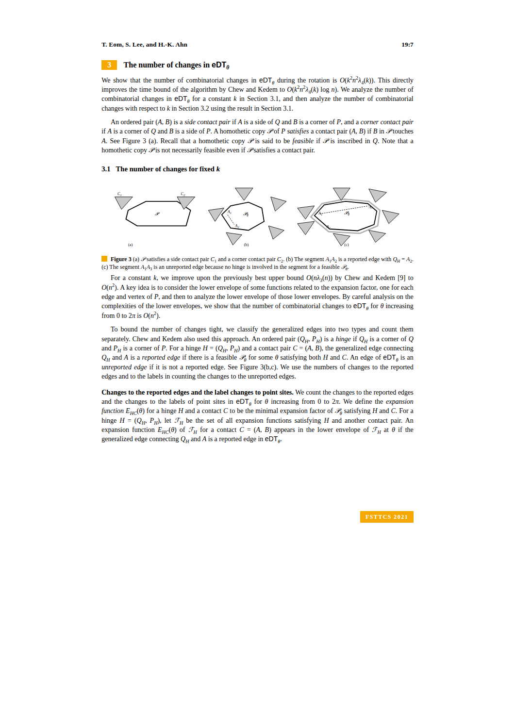T. Eom, S. Lee, and H.-K. Ahn
19:7
3 The number of changes in eDTθ
We show that the number of combinatorial changes in eDTθ during the rotation is O(k2n2λ4(k)). This directly improves the time bound of the algorithm by Chew and Kedem to O(k2n2λ4(k) log n). We analyze the number of combinatorial changes in eDTθ for a constant k in Section 3.1, and then analyze the number of combinatorial changes with respect to k in Section 3.2 using the result in Section 3.1.
An ordered pair (A, B) is a side contact pair if A is a side of Q and B is a corner of P, and a corner contact pair if A is a corner of Q and B is a side of P. A homothetic copy 𝒫 of P satisfies a contact pair (A, B) if B in 𝒫 touches A. See Figure 3 (a). Recall that a homothetic copy 𝒫 is said to be feasible if 𝒫 is inscribed in Q. Note that a homothetic copy 𝒫 is not necessarily feasible even if 𝒫 satisfies a contact pair.
3.1 The number of changes for fixed k
𝒫 C1 C2 (a) 𝒫θ A1 A2 (b) 𝒫θ A1 A2 A3 (c)
Figure 3 (a) 𝒫 satisfies a side contact pair C1 and a corner contact pair C2. (b) The segment A1A2 is a reported edge with QH = A2. (c) The segment A1A3 is an unreported edge because no hinge is involved in the segment for a feasible 𝒫θ.
For a constant k, we improve upon the previously best upper bound O(nλ3(n)) by Chew and Kedem [9] to O(n2). A key idea is to consider the lower envelope of some functions related to the expansion factor, one for each edge and vertex of P, and then to analyze the lower envelope of those lower envelopes. By careful analysis on the complexities of the lower envelopes, we show that the number of combinatorial changes to eDTθ for θ increasing from 0 to 2π is O(n2).
To bound the number of changes tight, we classify the generalized edges into two types and count them separately. Chew and Kedem also used this approach. An ordered pair (QH, PH) is a hinge if QH is a corner of Q and PH is a corner of P. For a hinge H = (QH, PH) and a contact pair C = (A, B), the generalized edge connecting QH and A is a reported edge if there is a feasible 𝒫θ for some θ satisfying both H and C. An edge of eDTθ is an unreported edge if it is not a reported edge. See Figure 3(b,c). We use the numbers of changes to the reported edges and to the labels in counting the changes to the unreported edges.
Changes to the reported edges and the label changes to point sites. We count the changes to the reported edges and the changes to the labels of point sites in eDTθ for θ increasing from 0 to 2π. We define the expansion function EHC(θ) for a hinge H and a contact C to be the minimal expansion factor of 𝒫θ satisfying H and C. For a hinge H = (QH, PH), let ℱH be the set of all expansion functions satisfying H and another contact pair. An expansion function EHC(θ) of ℱH for a contact C = (A, B) appears in the lower envelope of ℱH at θ if the generalized edge connecting QH and A is a reported edge in eDTθ.
FSTTCS 2021